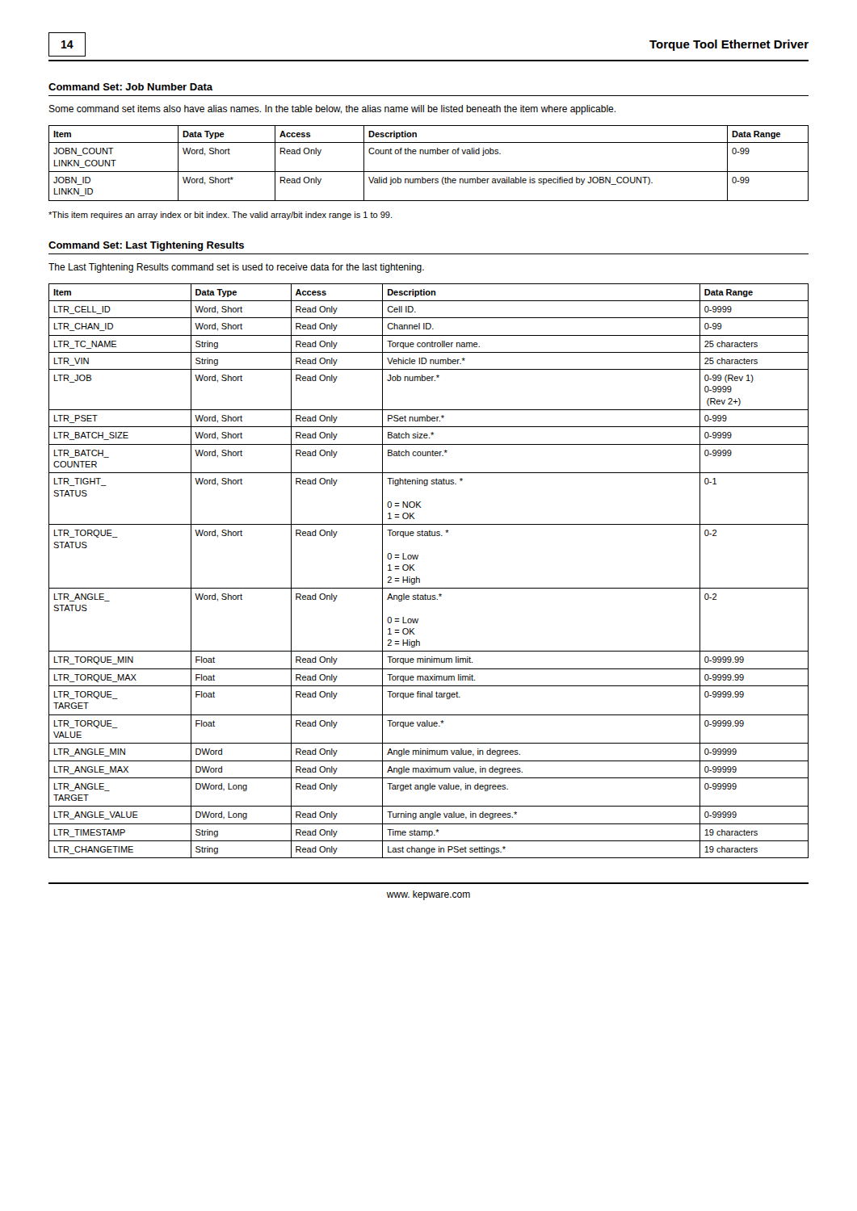14
Torque Tool Ethernet Driver
Command Set: Job Number Data
Some command set items also have alias names. In the table below, the alias name will be listed beneath the item where applicable.
| Item | Data Type | Access | Description | Data Range |
| --- | --- | --- | --- | --- |
| JOBN_COUNT LINKN_COUNT | Word, Short | Read Only | Count of the number of valid jobs. | 0-99 |
| JOBN_ID LINKN_ID | Word, Short* | Read Only | Valid job numbers (the number available is specified by JOBN_COUNT). | 0-99 |
*This item requires an array index or bit index. The valid array/bit index range is 1 to 99.
Command Set: Last Tightening Results
The Last Tightening Results command set is used to receive data for the last tightening.
| Item | Data Type | Access | Description | Data Range |
| --- | --- | --- | --- | --- |
| LTR_CELL_ID | Word, Short | Read Only | Cell ID. | 0-9999 |
| LTR_CHAN_ID | Word, Short | Read Only | Channel ID. | 0-99 |
| LTR_TC_NAME | String | Read Only | Torque controller name. | 25 characters |
| LTR_VIN | String | Read Only | Vehicle ID number.* | 25 characters |
| LTR_JOB | Word, Short | Read Only | Job number.* | 0-99 (Rev 1) 0-9999 (Rev 2+) |
| LTR_PSET | Word, Short | Read Only | PSet number.* | 0-999 |
| LTR_BATCH_SIZE | Word, Short | Read Only | Batch size.* | 0-9999 |
| LTR_BATCH_ COUNTER | Word, Short | Read Only | Batch counter.* | 0-9999 |
| LTR_TIGHT_ STATUS | Word, Short | Read Only | Tightening status. * 0 = NOK 1 = OK | 0-1 |
| LTR_TORQUE_ STATUS | Word, Short | Read Only | Torque status. * 0 = Low 1 = OK 2 = High | 0-2 |
| LTR_ANGLE_ STATUS | Word, Short | Read Only | Angle status.* 0 = Low 1 = OK 2 = High | 0-2 |
| LTR_TORQUE_MIN | Float | Read Only | Torque minimum limit. | 0-9999.99 |
| LTR_TORQUE_MAX | Float | Read Only | Torque maximum limit. | 0-9999.99 |
| LTR_TORQUE_ TARGET | Float | Read Only | Torque final target. | 0-9999.99 |
| LTR_TORQUE_ VALUE | Float | Read Only | Torque value.* | 0-9999.99 |
| LTR_ANGLE_MIN | DWord | Read Only | Angle minimum value, in degrees. | 0-99999 |
| LTR_ANGLE_MAX | DWord | Read Only | Angle maximum value, in degrees. | 0-99999 |
| LTR_ANGLE_ TARGET | DWord, Long | Read Only | Target angle value, in degrees. | 0-99999 |
| LTR_ANGLE_VALUE | DWord, Long | Read Only | Turning angle value, in degrees.* | 0-99999 |
| LTR_TIMESTAMP | String | Read Only | Time stamp.* | 19 characters |
| LTR_CHANGETIME | String | Read Only | Last change in PSet settings.* | 19 characters |
www. kepware.com